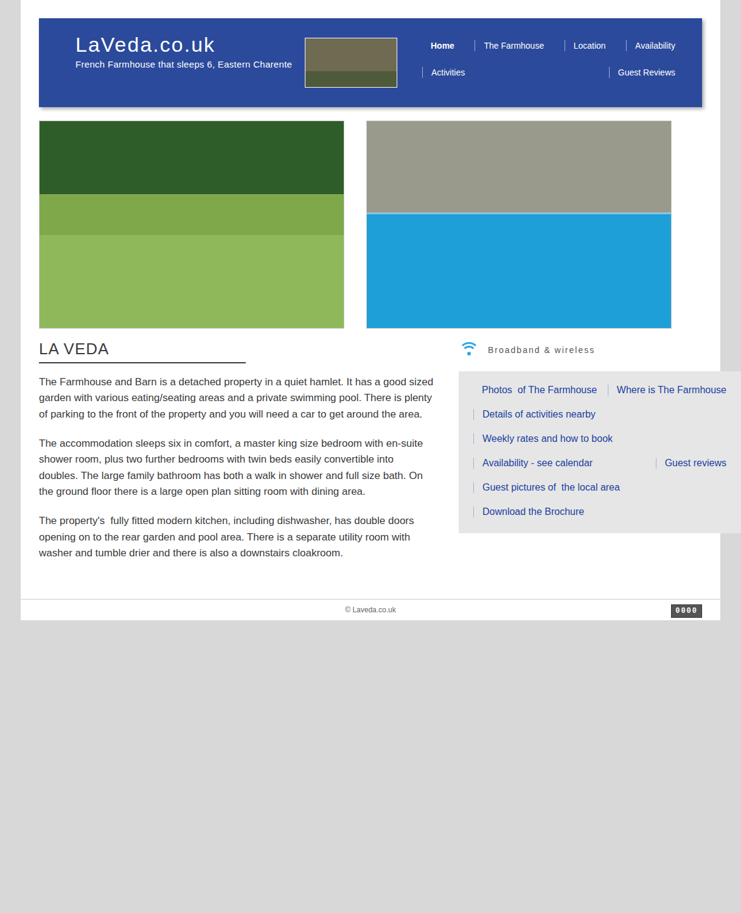LaVeda.co.uk
French Farmhouse that sleeps 6, Eastern Charente
Home
The Farmhouse
Location
Availability
Activities
Guest Reviews
LA VEDA
The Farmhouse and Barn is a detached property in a quiet hamlet. It has a good sized garden with various eating/seating areas and a private swimming pool. There is plenty of parking to the front of the property and you will need a car to get around the area.
The accommodation sleeps six in comfort, a master king size bedroom with en-suite shower room, plus two further bedrooms with twin beds easily convertible into doubles. The large family bathroom has both a walk in shower and full size bath. On the ground floor there is a large open plan sitting room with dining area.
The property's fully fitted modern kitchen, including dishwasher, has double doors opening on to the rear garden and pool area. There is a separate utility room with washer and tumble drier and there is also a downstairs cloakroom.
Broadband & wireless
Photos of The Farmhouse
Where is The Farmhouse
Details of activities nearby
Weekly rates and how to book
Availability - see calendar
Guest reviews
Guest pictures of the local area
Download the Brochure
© Laveda.co.uk 0000